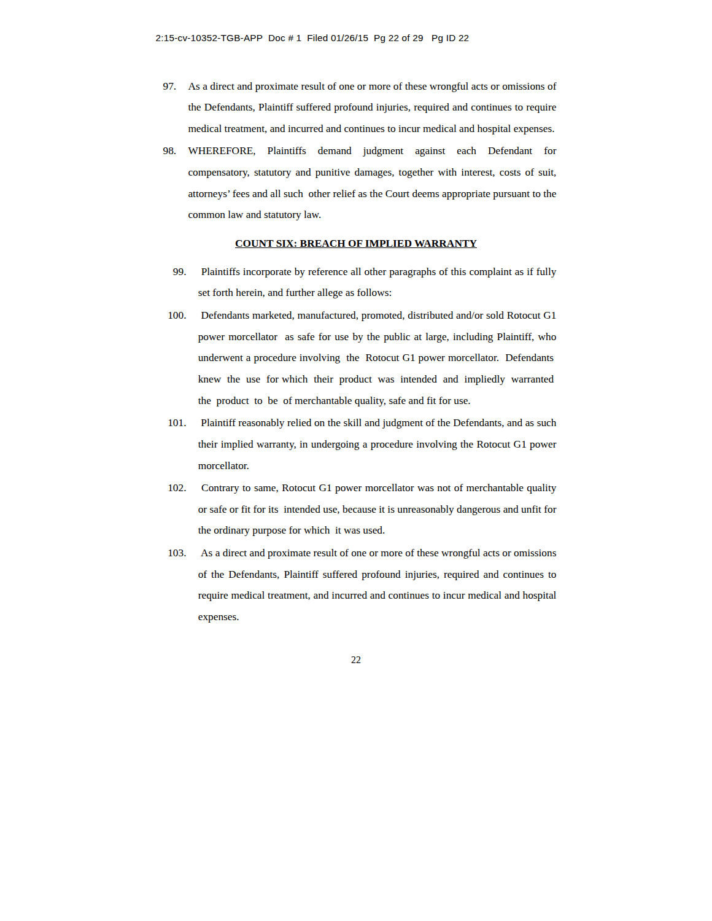2:15-cv-10352-TGB-APP Doc # 1 Filed 01/26/15 Pg 22 of 29 Pg ID 22
97. As a direct and proximate result of one or more of these wrongful acts or omissions of the Defendants, Plaintiff suffered profound injuries, required and continues to require medical treatment, and incurred and continues to incur medical and hospital expenses.
98. WHEREFORE, Plaintiffs demand judgment against each Defendant for compensatory, statutory and punitive damages, together with interest, costs of suit, attorneys’ fees and all such other relief as the Court deems appropriate pursuant to the common law and statutory law.
COUNT SIX: BREACH OF IMPLIED WARRANTY
99. Plaintiffs incorporate by reference all other paragraphs of this complaint as if fully set forth herein, and further allege as follows:
100. Defendants marketed, manufactured, promoted, distributed and/or sold Rotocut G1 power morcellator as safe for use by the public at large, including Plaintiff, who underwent a procedure involving the Rotocut G1 power morcellator. Defendants knew the use for which their product was intended and impliedly warranted the product to be of merchantable quality, safe and fit for use.
101. Plaintiff reasonably relied on the skill and judgment of the Defendants, and as such their implied warranty, in undergoing a procedure involving the Rotocut G1 power morcellator.
102. Contrary to same, Rotocut G1 power morcellator was not of merchantable quality or safe or fit for its intended use, because it is unreasonably dangerous and unfit for the ordinary purpose for which it was used.
103. As a direct and proximate result of one or more of these wrongful acts or omissions of the Defendants, Plaintiff suffered profound injuries, required and continues to require medical treatment, and incurred and continues to incur medical and hospital expenses.
22